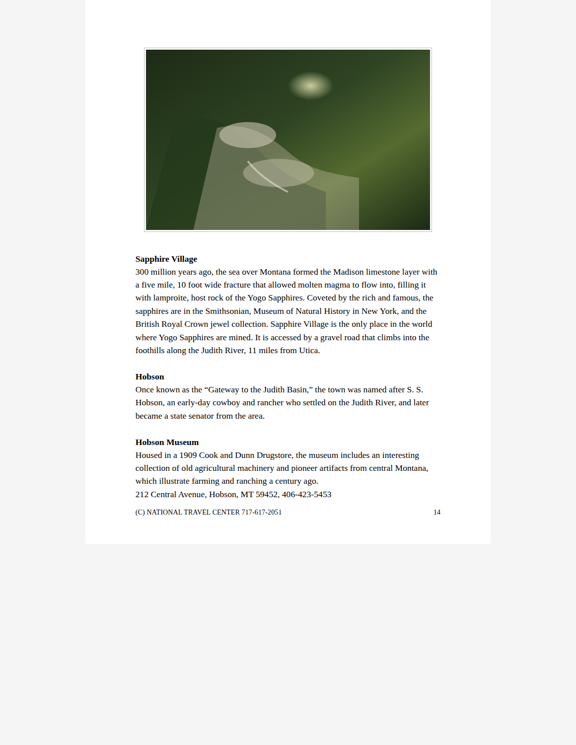Sapphire Village
300 million years ago, the sea over Montana formed the Madison limestone layer with a five mile, 10 foot wide fracture that allowed molten magma to flow into, filling it with lamproite, host rock of the Yogo Sapphires. Coveted by the rich and famous, the sapphires are in the Smithsonian, Museum of Natural History in New York, and the British Royal Crown jewel collection. Sapphire Village is the only place in the world where Yogo Sapphires are mined. It is accessed by a gravel road that climbs into the foothills along the Judith River, 11 miles from Utica.
Hobson
Once known as the “Gateway to the Judith Basin,” the town was named after S. S. Hobson, an early-day cowboy and rancher who settled on the Judith River, and later became a state senator from the area.
Hobson Museum
Housed in a 1909 Cook and Dunn Drugstore, the museum includes an interesting collection of old agricultural machinery and pioneer artifacts from central Montana, which illustrate farming and ranching a century ago.
212 Central Avenue, Hobson, MT 59452, 406-423-5453
(C) National Travel Center 717-617-2051 14